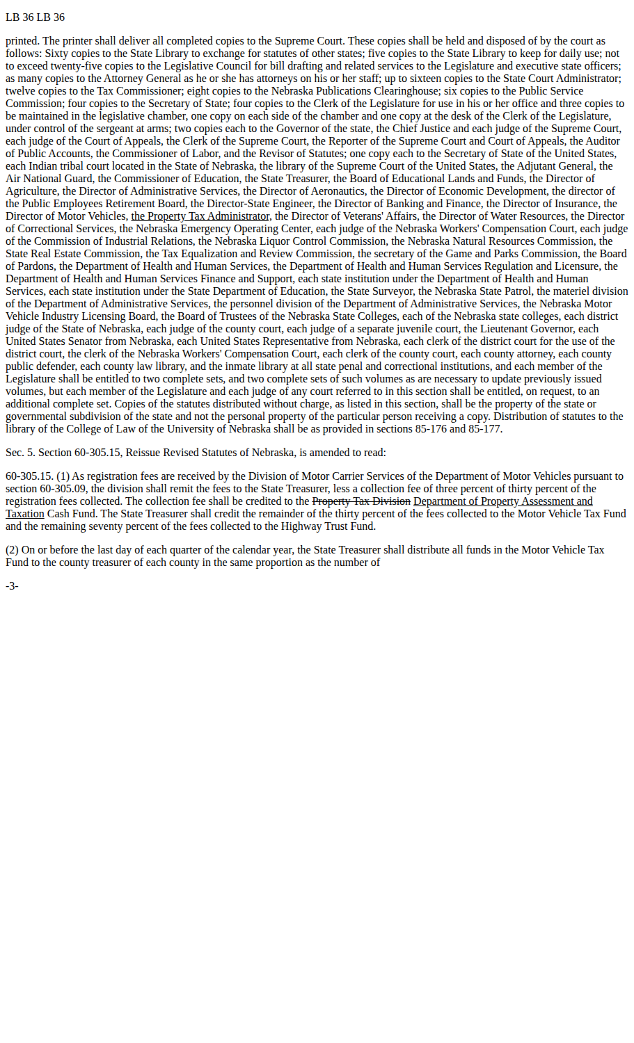LB 36 LB 36
printed. The printer shall deliver all completed copies to the Supreme Court. These copies shall be held and disposed of by the court as follows: Sixty copies to the State Library to exchange for statutes of other states; five copies to the State Library to keep for daily use; not to exceed twenty-five copies to the Legislative Council for bill drafting and related services to the Legislature and executive state officers; as many copies to the Attorney General as he or she has attorneys on his or her staff; up to sixteen copies to the State Court Administrator; twelve copies to the Tax Commissioner; eight copies to the Nebraska Publications Clearinghouse; six copies to the Public Service Commission; four copies to the Secretary of State; four copies to the Clerk of the Legislature for use in his or her office and three copies to be maintained in the legislative chamber, one copy on each side of the chamber and one copy at the desk of the Clerk of the Legislature, under control of the sergeant at arms; two copies each to the Governor of the state, the Chief Justice and each judge of the Supreme Court, each judge of the Court of Appeals, the Clerk of the Supreme Court, the Reporter of the Supreme Court and Court of Appeals, the Auditor of Public Accounts, the Commissioner of Labor, and the Revisor of Statutes; one copy each to the Secretary of State of the United States, each Indian tribal court located in the State of Nebraska, the library of the Supreme Court of the United States, the Adjutant General, the Air National Guard, the Commissioner of Education, the State Treasurer, the Board of Educational Lands and Funds, the Director of Agriculture, the Director of Administrative Services, the Director of Aeronautics, the Director of Economic Development, the director of the Public Employees Retirement Board, the Director-State Engineer, the Director of Banking and Finance, the Director of Insurance, the Director of Motor Vehicles, the Property Tax Administrator, the Director of Veterans' Affairs, the Director of Water Resources, the Director of Correctional Services, the Nebraska Emergency Operating Center, each judge of the Nebraska Workers' Compensation Court, each judge of the Commission of Industrial Relations, the Nebraska Liquor Control Commission, the Nebraska Natural Resources Commission, the State Real Estate Commission, the Tax Equalization and Review Commission, the secretary of the Game and Parks Commission, the Board of Pardons, the Department of Health and Human Services, the Department of Health and Human Services Regulation and Licensure, the Department of Health and Human Services Finance and Support, each state institution under the Department of Health and Human Services, each state institution under the State Department of Education, the State Surveyor, the Nebraska State Patrol, the materiel division of the Department of Administrative Services, the personnel division of the Department of Administrative Services, the Nebraska Motor Vehicle Industry Licensing Board, the Board of Trustees of the Nebraska State Colleges, each of the Nebraska state colleges, each district judge of the State of Nebraska, each judge of the county court, each judge of a separate juvenile court, the Lieutenant Governor, each United States Senator from Nebraska, each United States Representative from Nebraska, each clerk of the district court for the use of the district court, the clerk of the Nebraska Workers' Compensation Court, each clerk of the county court, each county attorney, each county public defender, each county law library, and the inmate library at all state penal and correctional institutions, and each member of the Legislature shall be entitled to two complete sets, and two complete sets of such volumes as are necessary to update previously issued volumes, but each member of the Legislature and each judge of any court referred to in this section shall be entitled, on request, to an additional complete set. Copies of the statutes distributed without charge, as listed in this section, shall be the property of the state or governmental subdivision of the state and not the personal property of the particular person receiving a copy. Distribution of statutes to the library of the College of Law of the University of Nebraska shall be as provided in sections 85-176 and 85-177.
Sec. 5. Section 60-305.15, Reissue Revised Statutes of Nebraska, is amended to read:
60-305.15. (1) As registration fees are received by the Division of Motor Carrier Services of the Department of Motor Vehicles pursuant to section 60-305.09, the division shall remit the fees to the State Treasurer, less a collection fee of three percent of thirty percent of the registration fees collected. The collection fee shall be credited to the Property Tax Division Department of Property Assessment and Taxation Cash Fund. The State Treasurer shall credit the remainder of the thirty percent of the fees collected to the Motor Vehicle Tax Fund and the remaining seventy percent of the fees collected to the Highway Trust Fund.
(2) On or before the last day of each quarter of the calendar year, the State Treasurer shall distribute all funds in the Motor Vehicle Tax Fund to the county treasurer of each county in the same proportion as the number of
-3-